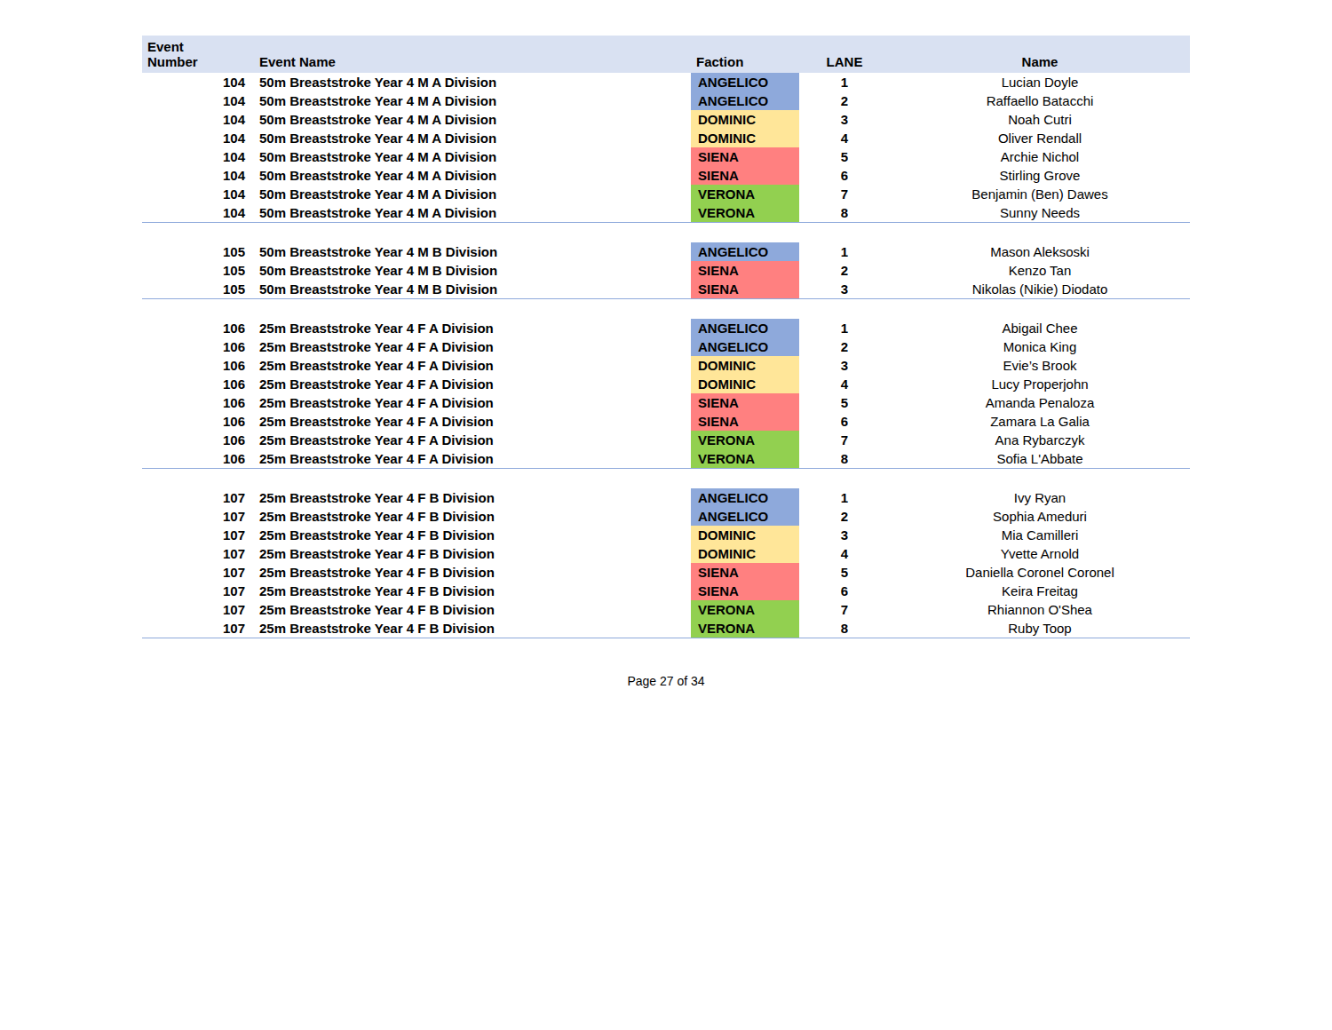| Event Number | Event Name | Faction | LANE | Name |
| --- | --- | --- | --- | --- |
| 104 | 50m Breaststroke Year 4 M A Division | ANGELICO | 1 | Lucian Doyle |
| 104 | 50m Breaststroke Year 4 M A Division | ANGELICO | 2 | Raffaello Batacchi |
| 104 | 50m Breaststroke Year 4 M A Division | DOMINIC | 3 | Noah Cutri |
| 104 | 50m Breaststroke Year 4 M A Division | DOMINIC | 4 | Oliver Rendall |
| 104 | 50m Breaststroke Year 4 M A Division | SIENA | 5 | Archie Nichol |
| 104 | 50m Breaststroke Year 4 M A Division | SIENA | 6 | Stirling Grove |
| 104 | 50m Breaststroke Year 4 M A Division | VERONA | 7 | Benjamin (Ben) Dawes |
| 104 | 50m Breaststroke Year 4 M A Division | VERONA | 8 | Sunny Needs |
| 105 | 50m Breaststroke Year 4 M B Division | ANGELICO | 1 | Mason Aleksoski |
| 105 | 50m Breaststroke Year 4 M B Division | SIENA | 2 | Kenzo Tan |
| 105 | 50m Breaststroke Year 4 M B Division | SIENA | 3 | Nikolas (Nikie) Diodato |
| 106 | 25m Breaststroke Year 4 F A Division | ANGELICO | 1 | Abigail Chee |
| 106 | 25m Breaststroke Year 4 F A Division | ANGELICO | 2 | Monica King |
| 106 | 25m Breaststroke Year 4 F A Division | DOMINIC | 3 | Evie’s Brook |
| 106 | 25m Breaststroke Year 4 F A Division | DOMINIC | 4 | Lucy Properjohn |
| 106 | 25m Breaststroke Year 4 F A Division | SIENA | 5 | Amanda Penaloza |
| 106 | 25m Breaststroke Year 4 F A Division | SIENA | 6 | Zamara La Galia |
| 106 | 25m Breaststroke Year 4 F A Division | VERONA | 7 | Ana Rybarczyk |
| 106 | 25m Breaststroke Year 4 F A Division | VERONA | 8 | Sofia L'Abbate |
| 107 | 25m Breaststroke Year 4 F B Division | ANGELICO | 1 | Ivy Ryan |
| 107 | 25m Breaststroke Year 4 F B Division | ANGELICO | 2 | Sophia Ameduri |
| 107 | 25m Breaststroke Year 4 F B Division | DOMINIC | 3 | Mia Camilleri |
| 107 | 25m Breaststroke Year 4 F B Division | DOMINIC | 4 | Yvette Arnold |
| 107 | 25m Breaststroke Year 4 F B Division | SIENA | 5 | Daniella Coronel Coronel |
| 107 | 25m Breaststroke Year 4 F B Division | SIENA | 6 | Keira Freitag |
| 107 | 25m Breaststroke Year 4 F B Division | VERONA | 7 | Rhiannon O'Shea |
| 107 | 25m Breaststroke Year 4 F B Division | VERONA | 8 | Ruby Toop |
Page 27 of 34